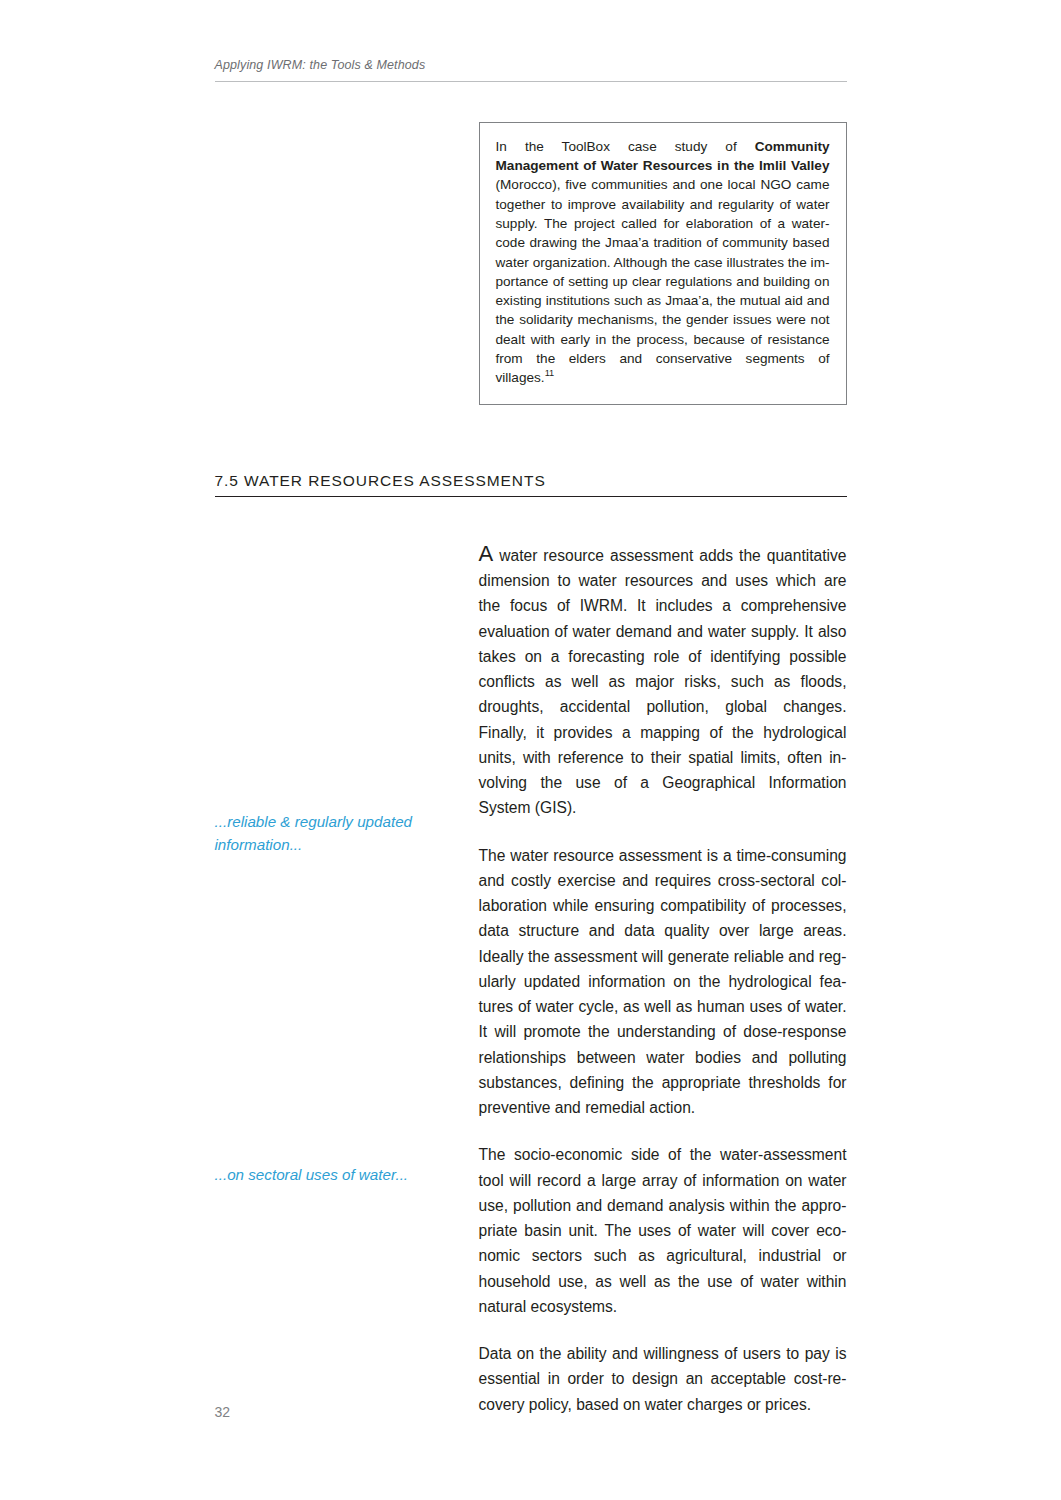Applying IWRM: the Tools & Methods
In the ToolBox case study of Community Management of Water Resources in the Imlil Valley (Morocco), five communities and one local NGO came together to improve availability and regularity of water supply. The project called for elaboration of a water-code drawing the Jmaa’a tradition of community based water organization. Although the case illustrates the importance of setting up clear regulations and building on existing institutions such as Jmaa’a, the mutual aid and the solidarity mechanisms, the gender issues were not dealt with early in the process, because of resistance from the elders and conservative segments of villages.11
7.5 Water Resources Assessments
...reliable & regularly updated information...
...on sectoral uses of water...
A water resource assessment adds the quantitative dimension to water resources and uses which are the focus of IWRM. It includes a comprehensive evaluation of water demand and water supply. It also takes on a forecasting role of identifying possible conflicts as well as major risks, such as floods, droughts, accidental pollution, global changes. Finally, it provides a mapping of the hydrological units, with reference to their spatial limits, often involving the use of a Geographical Information System (GIS).
The water resource assessment is a time-consuming and costly exercise and requires cross-sectoral collaboration while ensuring compatibility of processes, data structure and data quality over large areas. Ideally the assessment will generate reliable and regularly updated information on the hydrological features of water cycle, as well as human uses of water. It will promote the understanding of dose-response relationships between water bodies and polluting substances, defining the appropriate thresholds for preventive and remedial action.
The socio-economic side of the water-assessment tool will record a large array of information on water use, pollution and demand analysis within the appropriate basin unit. The uses of water will cover economic sectors such as agricultural, industrial or household use, as well as the use of water within natural ecosystems.
Data on the ability and willingness of users to pay is essential in order to design an acceptable cost-recovery policy, based on water charges or prices.
32